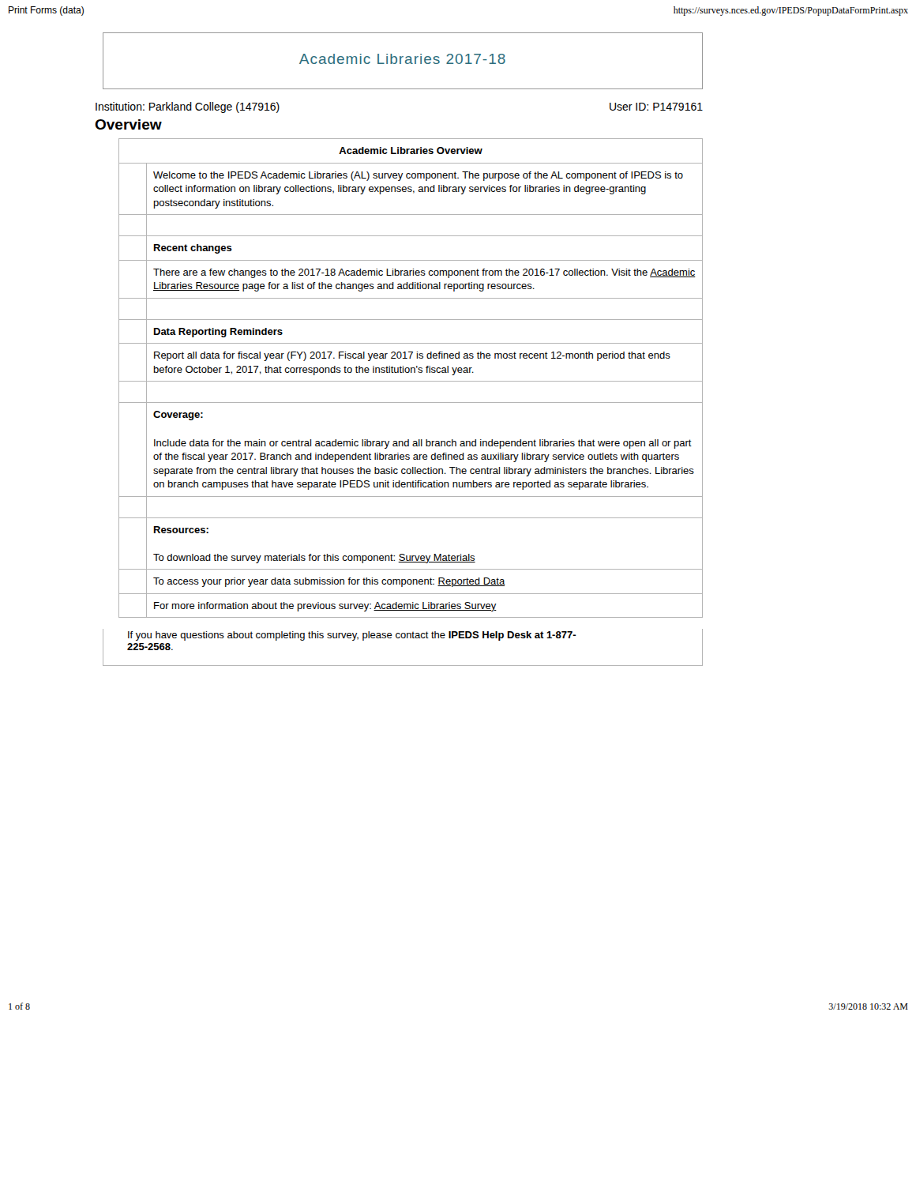Print Forms (data) https://surveys.nces.ed.gov/IPEDS/PopupDataFormPrint.aspx
Academic Libraries 2017-18
Institution: Parkland College (147916) User ID: P1479161
Overview
| Academic Libraries Overview |
| | Welcome to the IPEDS Academic Libraries (AL) survey component. The purpose of the AL component of IPEDS is to collect information on library collections, library expenses, and library services for libraries in degree-granting postsecondary institutions. |
| | Recent changes |
| | There are a few changes to the 2017-18 Academic Libraries component from the 2016-17 collection. Visit the Academic Libraries Resource page for a list of the changes and additional reporting resources. |
| | Data Reporting Reminders |
| | Report all data for fiscal year (FY) 2017. Fiscal year 2017 is defined as the most recent 12-month period that ends before October 1, 2017, that corresponds to the institution's fiscal year. |
| | Coverage: Include data for the main or central academic library and all branch and independent libraries that were open all or part of the fiscal year 2017. Branch and independent libraries are defined as auxiliary library service outlets with quarters separate from the central library that houses the basic collection. The central library administers the branches. Libraries on branch campuses that have separate IPEDS unit identification numbers are reported as separate libraries. |
| | Resources: To download the survey materials for this component: Survey Materials |
| | To access your prior year data submission for this component: Reported Data |
| | For more information about the previous survey: Academic Libraries Survey |
If you have questions about completing this survey, please contact the IPEDS Help Desk at 1-877-225-2568.
1 of 8 3/19/2018 10:32 AM